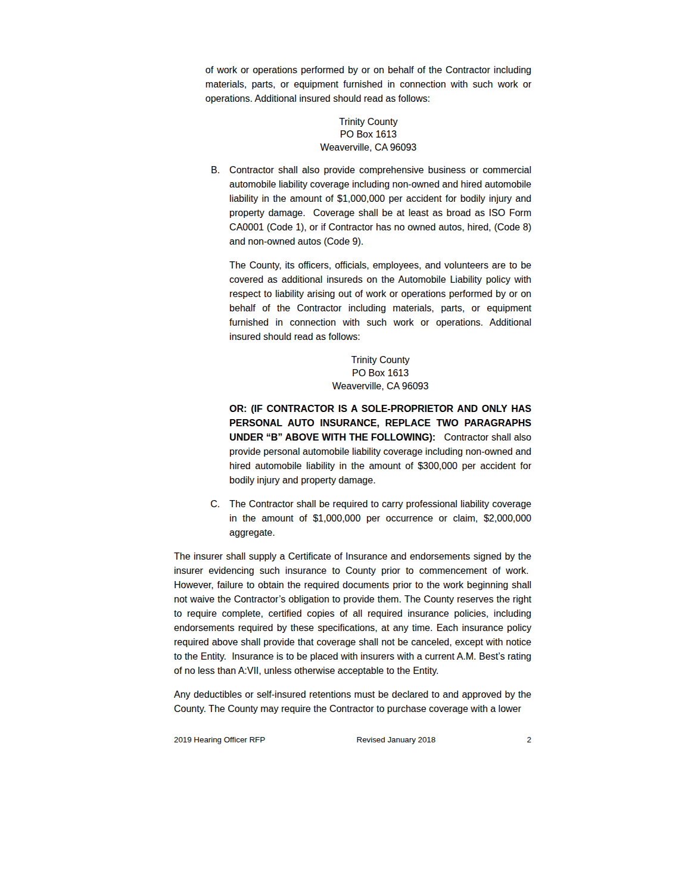of work or operations performed by or on behalf of the Contractor including materials, parts, or equipment furnished in connection with such work or operations. Additional insured should read as follows:
Trinity County
PO Box 1613
Weaverville, CA 96093
Contractor shall also provide comprehensive business or commercial automobile liability coverage including non-owned and hired automobile liability in the amount of $1,000,000 per accident for bodily injury and property damage. Coverage shall be at least as broad as ISO Form CA0001 (Code 1), or if Contractor has no owned autos, hired, (Code 8) and non-owned autos (Code 9).
The County, its officers, officials, employees, and volunteers are to be covered as additional insureds on the Automobile Liability policy with respect to liability arising out of work or operations performed by or on behalf of the Contractor including materials, parts, or equipment furnished in connection with such work or operations. Additional insured should read as follows:
Trinity County
PO Box 1613
Weaverville, CA 96093
OR: (IF CONTRACTOR IS A SOLE-PROPRIETOR AND ONLY HAS PERSONAL AUTO INSURANCE, REPLACE TWO PARAGRAPHS UNDER “B” ABOVE WITH THE FOLLOWING): Contractor shall also provide personal automobile liability coverage including non-owned and hired automobile liability in the amount of $300,000 per accident for bodily injury and property damage.
The Contractor shall be required to carry professional liability coverage in the amount of $1,000,000 per occurrence or claim, $2,000,000 aggregate.
The insurer shall supply a Certificate of Insurance and endorsements signed by the insurer evidencing such insurance to County prior to commencement of work. However, failure to obtain the required documents prior to the work beginning shall not waive the Contractor’s obligation to provide them. The County reserves the right to require complete, certified copies of all required insurance policies, including endorsements required by these specifications, at any time. Each insurance policy required above shall provide that coverage shall not be canceled, except with notice to the Entity. Insurance is to be placed with insurers with a current A.M. Best’s rating of no less than A:VII, unless otherwise acceptable to the Entity.
Any deductibles or self-insured retentions must be declared to and approved by the County. The County may require the Contractor to purchase coverage with a lower
2019 Hearing Officer RFP Revised January 2018 2